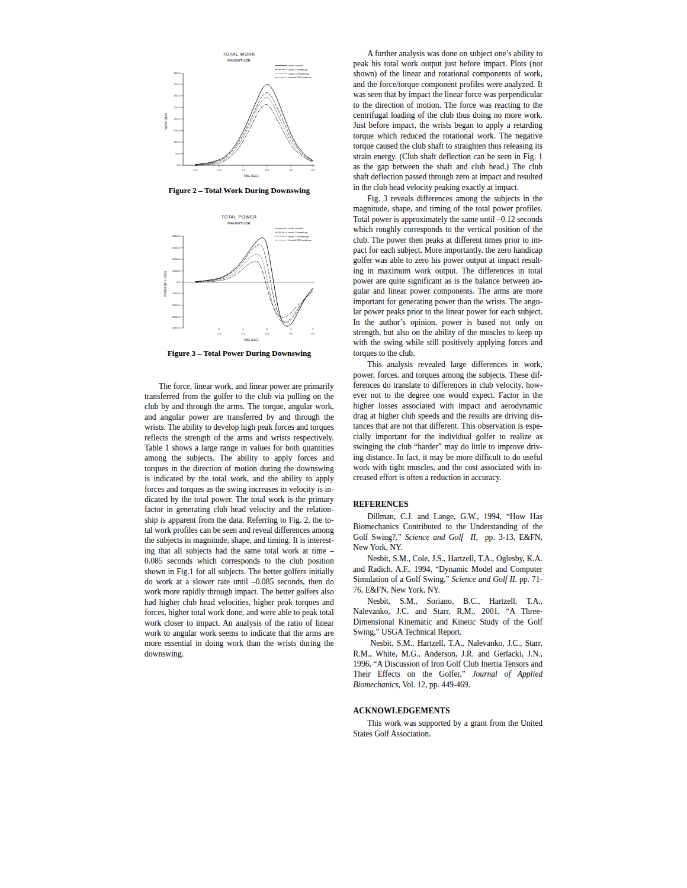TOTAL WORK MAGNITUDE male scratch male 5 handicap male 13 handicap female 18 handicap 0.0 50.0 100.0 150.0 200.0 250.0 300.0 350.0 400.0 WORK (N m) -0.3 -0.2 -0.1 0.0 0.1 0.2 TIME (SEC)
Figure 2 – Total Work During Downswing
TOTAL POWER MAGNITUDE male scratch male 5 handicap male 13 handicap female 18 handicap 4000.0 3000.0 2000.0 1000.0 0.0 -1000.0 -2000.0 -3000.0 -4000.0 POWER (N m / SEC) -0.2 -0.1 0.0 0.1 0.2 TIME (SEC)
Figure 3 – Total Power During Downswing
The force, linear work, and linear power are primarily transferred from the golfer to the club via pulling on the club by and through the arms. The torque, angular work, and angular power are transferred by and through the wrists. The ability to develop high peak forces and torques reflects the strength of the arms and wrists respectively. Table 1 shows a large range in values for both quantities among the subjects. The ability to apply forces and torques in the direction of motion during the downswing is indicated by the total work, and the ability to apply forces and torques as the swing increases in velocity is indicated by the total power. The total work is the primary factor in generating club head velocity and the relationship is apparent from the data. Referring to Fig. 2, the total work profiles can be seen and reveal differences among the subjects in magnitude, shape, and timing. It is interesting that all subjects had the same total work at time –0.085 seconds which corresponds to the club position shown in Fig.1 for all subjects. The better golfers initially do work at a slower rate until –0.085 seconds, then do work more rapidly through impact. The better golfers also had higher club head velocities, higher peak torques and forces, higher total work done, and were able to peak total work closer to impact. An analysis of the ratio of linear work to angular work seems to indicate that the arms are more essential in doing work than the wrists during the downswing.
A further analysis was done on subject one’s ability to peak his total work output just before impact. Plots (not shown) of the linear and rotational components of work, and the force/torque component profiles were analyzed. It was seen that by impact the linear force was perpendicular to the direction of motion. The force was reacting to the centrifugal loading of the club thus doing no more work. Just before impact, the wrists began to apply a retarding torque which reduced the rotational work. The negative torque caused the club shaft to straighten thus releasing its strain energy. (Club shaft deflection can be seen in Fig. 1 as the gap between the shaft and club head.) The club shaft deflection passed through zero at impact and resulted in the club head velocity peaking exactly at impact.
Fig. 3 reveals differences among the subjects in the magnitude, shape, and timing of the total power profiles. Total power is approximately the same until –0.12 seconds which roughly corresponds to the vertical position of the club. The power then peaks at different times prior to impact for each subject. More importantly, the zero handicap golfer was able to zero his power output at impact resulting in maximum work output. The differences in total power are quite significant as is the balance between angular and linear power components. The arms are more important for generating power than the wrists. The angular power peaks prior to the linear power for each subject. In the author’s opinion, power is based not only on strength, but also on the ability of the muscles to keep up with the swing while still positively applying forces and torques to the club.
This analysis revealed large differences in work, power, forces, and torques among the subjects. These differences do translate to differences in club velocity, however not to the degree one would expect. Factor in the higher losses associated with impact and aerodynamic drag at higher club speeds and the results are driving distances that are not that different. This observation is especially important for the individual golfer to realize as swinging the club “harder” may do little to improve driving distance. In fact, it may be more difficult to do useful work with tight muscles, and the cost associated with increased effort is often a reduction in accuracy.
References
Dillman, C.J. and Lange, G.W., 1994, “How Has Biomechanics Contributed to the Understanding of the Golf Swing?,” Science and Golf II, pp. 3-13, E&FN, New York, NY.
Nesbit, S.M., Cole, J.S., Hartzell, T.A., Oglesby, K.A. and Radich, A.F., 1994, “Dynamic Model and Computer Simulation of a Golf Swing,” Science and Golf II. pp. 71-76, E&FN, New York, NY.
Nesbit, S.M., Soriano, B.C., Hartzell, T.A., Nalevanko, J.C. and Starr, R.M., 2001, “A Three-Dimensional Kinematic and Kinetic Study of the Golf Swing,” USGA Technical Report.
Nesbit, S.M., Hartzell, T.A., Nalevanko, J.C., Starr, R.M., White, M.G., Anderson, J.R. and Gerlacki, J.N., 1996, “A Discussion of Iron Golf Club Inertia Tensors and Their Effects on the Golfer,” Journal of Applied Biomechanics, Vol. 12, pp. 449-469.
Acknowledgements
This work was supported by a grant from the United States Golf Association.